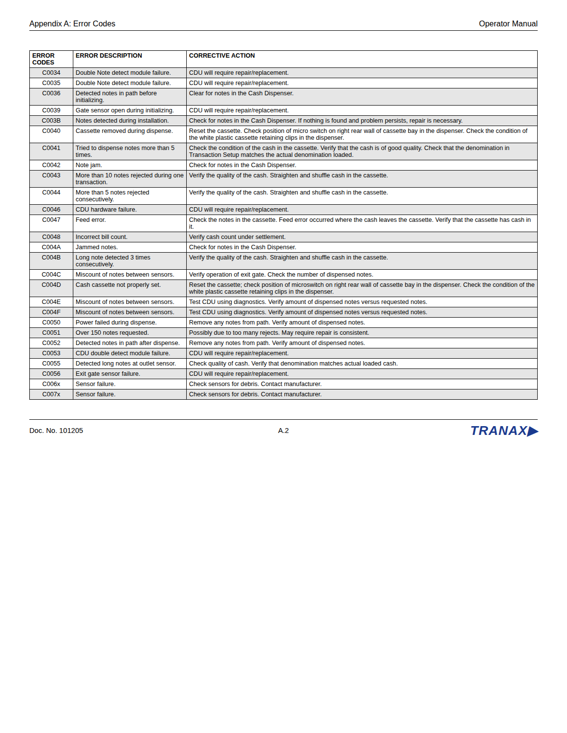Appendix A: Error Codes
Operator Manual
| ERROR CODES | ERROR DESCRIPTION | CORRECTIVE ACTION |
| --- | --- | --- |
| C0034 | Double Note detect module failure. | CDU will require repair/replacement. |
| C0035 | Double Note detect module failure. | CDU will require repair/replacement. |
| C0036 | Detected notes in path before initializing. | Clear for notes in the Cash Dispenser. |
| C0039 | Gate sensor open during initializing. | CDU will require repair/replacement. |
| C003B | Notes detected during installation. | Check for notes in the Cash Dispenser. If nothing is found and problem persists, repair is necessary. |
| C0040 | Cassette removed during dispense. | Reset the cassette. Check position of micro switch on right rear wall of cassette bay in the dispenser. Check the condition of the white plastic cassette retaining clips in the dispenser. |
| C0041 | Tried to dispense notes more than 5 times. | Check the condition of the cash in the cassette. Verify that the cash is of good quality. Check that the denomination in Transaction Setup matches the actual denomination loaded. |
| C0042 | Note jam. | Check for notes in the Cash Dispenser. |
| C0043 | More than 10 notes rejected during one transaction. | Verify the quality of the cash. Straighten and shuffle cash in the cassette. |
| C0044 | More than 5 notes rejected consecutively. | Verify the quality of the cash. Straighten and shuffle cash in the cassette. |
| C0046 | CDU hardware failure. | CDU will require repair/replacement. |
| C0047 | Feed error. | Check the notes in the cassette. Feed error occurred where the cash leaves the cassette. Verify that the cassette has cash in it. |
| C0048 | Incorrect bill count. | Verify cash count under settlement. |
| C004A | Jammed notes. | Check for notes in the Cash Dispenser. |
| C004B | Long note detected 3 times consecutively. | Verify the quality of the cash. Straighten and shuffle cash in the cassette. |
| C004C | Miscount of notes between sensors. | Verify operation of exit gate. Check the number of dispensed notes. |
| C004D | Cash cassette not properly set. | Reset the cassette; check position of microswitch on right rear wall of cassette bay in the dispenser. Check the condition of the white plastic cassette retaining clips in the dispenser. |
| C004E | Miscount of notes between sensors. | Test CDU using diagnostics. Verify amount of dispensed notes versus requested notes. |
| C004F | Miscount of notes between sensors. | Test CDU using diagnostics. Verify amount of dispensed notes versus requested notes. |
| C0050 | Power failed during dispense. | Remove any notes from path. Verify amount of dispensed notes. |
| C0051 | Over 150 notes requested. | Possibly due to too many rejects. May require repair is consistent. |
| C0052 | Detected notes in path after dispense. | Remove any notes from path. Verify amount of dispensed notes. |
| C0053 | CDU double detect module failure. | CDU will require repair/replacement. |
| C0055 | Detected long notes at outlet sensor. | Check quality of cash. Verify that denomination matches actual loaded cash. |
| C0056 | Exit gate sensor failure. | CDU will require repair/replacement. |
| C006x | Sensor failure. | Check sensors for debris. Contact manufacturer. |
| C007x | Sensor failure. | Check sensors for debris. Contact manufacturer. |
Doc. No. 101205
A.2
TRANAX▶